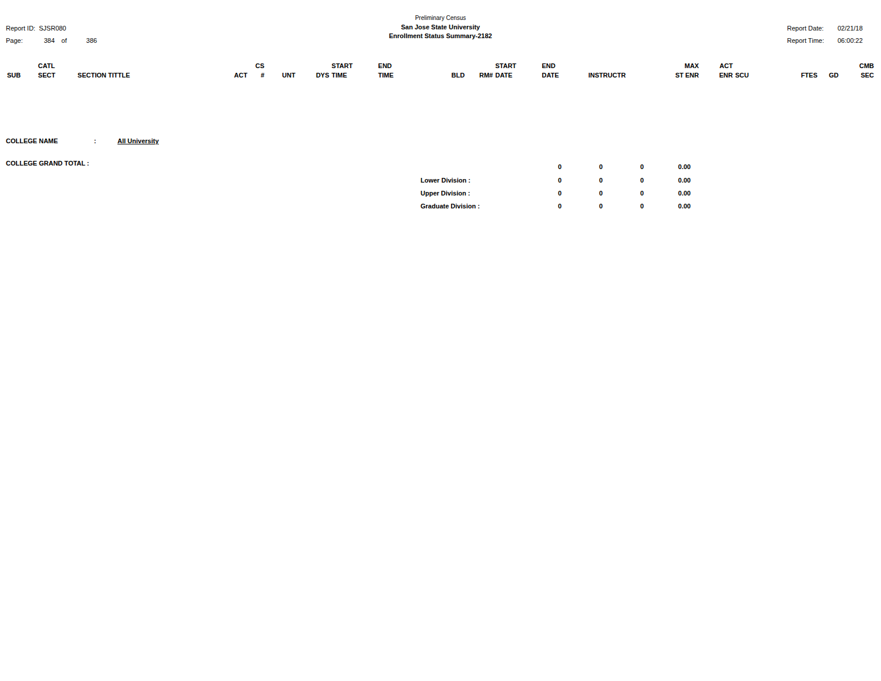Preliminary Census
San Jose State University
Enrollment Status Summary-2182
Report ID: SJSR080
Page: 384 of 386
Report Date: 02/21/18
Report Time: 06:00:22
| | CATL | | | CS | | | START | END | | | START | END | | MAX | ACT | | | | CMB |
| SUB | SECT | SECTION TITTLE | ACT | # | UNT | DYS | TIME | TIME | BLD | RM# | DATE | DATE | INSTRUCTR | ST ENR | ENR | SCU | FTES | GD | SEC |
COLLEGE NAME: All University
COLLEGE GRAND TOTAL :
| | 0 | 0 | 0 | 0.00 |
| Lower Division : | 0 | 0 | 0 | 0.00 |
| Upper Division : | 0 | 0 | 0 | 0.00 |
| Graduate Division : | 0 | 0 | 0 | 0.00 |